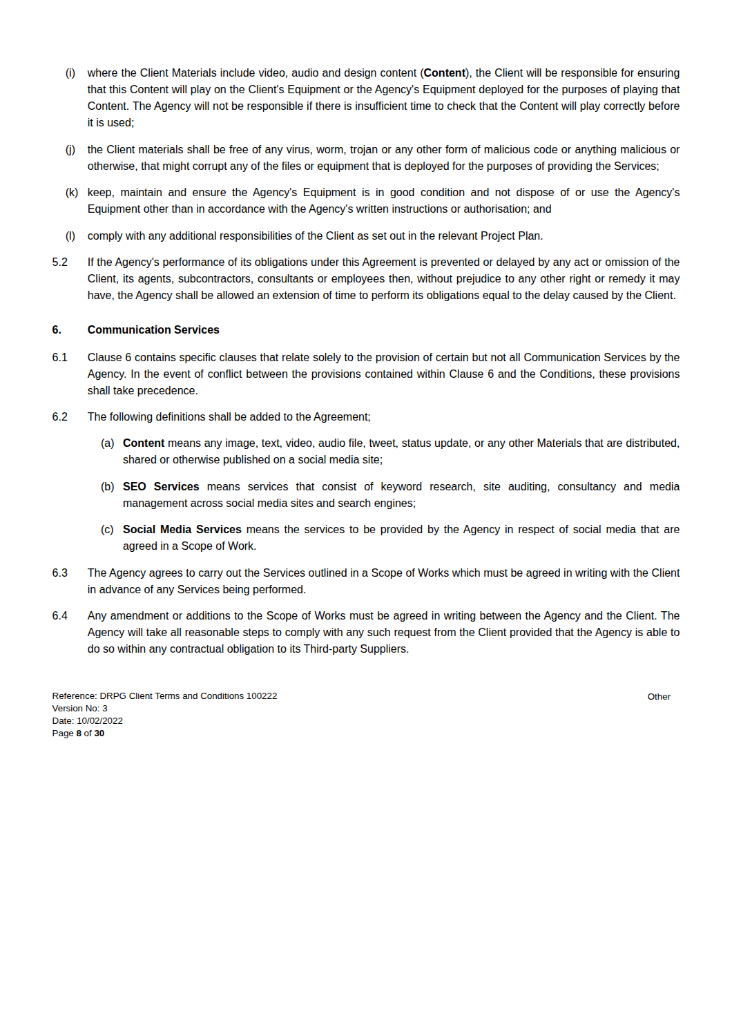(i) where the Client Materials include video, audio and design content (Content), the Client will be responsible for ensuring that this Content will play on the Client's Equipment or the Agency's Equipment deployed for the purposes of playing that Content. The Agency will not be responsible if there is insufficient time to check that the Content will play correctly before it is used;
(j) the Client materials shall be free of any virus, worm, trojan or any other form of malicious code or anything malicious or otherwise, that might corrupt any of the files or equipment that is deployed for the purposes of providing the Services;
(k) keep, maintain and ensure the Agency's Equipment is in good condition and not dispose of or use the Agency's Equipment other than in accordance with the Agency's written instructions or authorisation; and
(l) comply with any additional responsibilities of the Client as set out in the relevant Project Plan.
5.2 If the Agency's performance of its obligations under this Agreement is prevented or delayed by any act or omission of the Client, its agents, subcontractors, consultants or employees then, without prejudice to any other right or remedy it may have, the Agency shall be allowed an extension of time to perform its obligations equal to the delay caused by the Client.
6. Communication Services
6.1 Clause 6 contains specific clauses that relate solely to the provision of certain but not all Communication Services by the Agency. In the event of conflict between the provisions contained within Clause 6 and the Conditions, these provisions shall take precedence.
6.2 The following definitions shall be added to the Agreement;
(a) Content means any image, text, video, audio file, tweet, status update, or any other Materials that are distributed, shared or otherwise published on a social media site;
(b) SEO Services means services that consist of keyword research, site auditing, consultancy and media management across social media sites and search engines;
(c) Social Media Services means the services to be provided by the Agency in respect of social media that are agreed in a Scope of Work.
6.3 The Agency agrees to carry out the Services outlined in a Scope of Works which must be agreed in writing with the Client in advance of any Services being performed.
6.4 Any amendment or additions to the Scope of Works must be agreed in writing between the Agency and the Client. The Agency will take all reasonable steps to comply with any such request from the Client provided that the Agency is able to do so within any contractual obligation to its Third-party Suppliers.
Reference: DRPG Client Terms and Conditions 100222
Version No: 3
Date: 10/02/2022
Page 8 of 30
Other